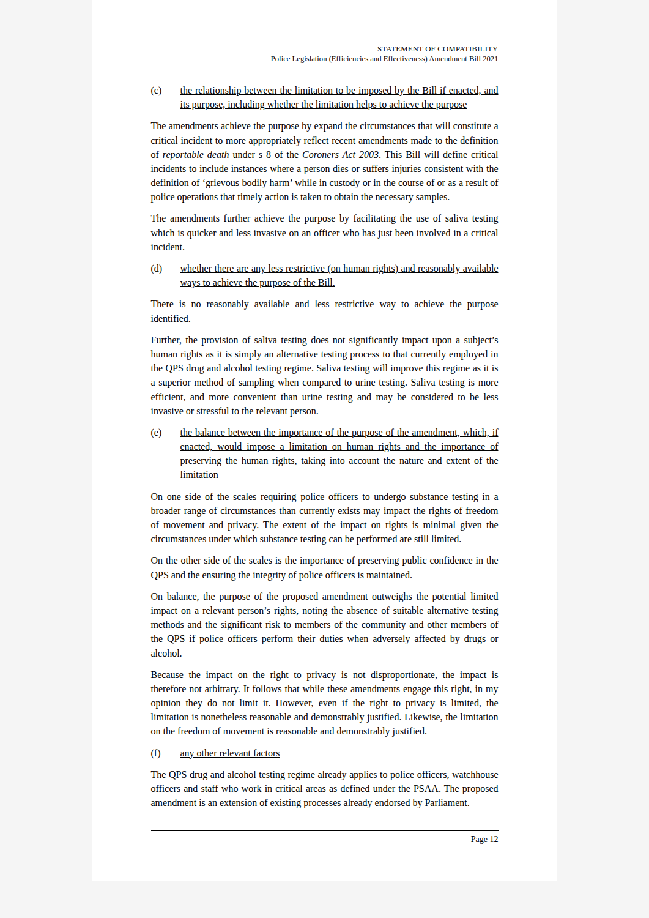STATEMENT OF COMPATIBILITY
Police Legislation (Efficiencies and Effectiveness) Amendment Bill 2021
(c)
the relationship between the limitation to be imposed by the Bill if enacted, and its purpose, including whether the limitation helps to achieve the purpose
The amendments achieve the purpose by expand the circumstances that will constitute a critical incident to more appropriately reflect recent amendments made to the definition of reportable death under s 8 of the Coroners Act 2003. This Bill will define critical incidents to include instances where a person dies or suffers injuries consistent with the definition of ‘grievous bodily harm’ while in custody or in the course of or as a result of police operations that timely action is taken to obtain the necessary samples.
The amendments further achieve the purpose by facilitating the use of saliva testing which is quicker and less invasive on an officer who has just been involved in a critical incident.
(d)
whether there are any less restrictive (on human rights) and reasonably available ways to achieve the purpose of the Bill.
There is no reasonably available and less restrictive way to achieve the purpose identified.
Further, the provision of saliva testing does not significantly impact upon a subject’s human rights as it is simply an alternative testing process to that currently employed in the QPS drug and alcohol testing regime. Saliva testing will improve this regime as it is a superior method of sampling when compared to urine testing. Saliva testing is more efficient, and more convenient than urine testing and may be considered to be less invasive or stressful to the relevant person.
(e)
the balance between the importance of the purpose of the amendment, which, if enacted, would impose a limitation on human rights and the importance of preserving the human rights, taking into account the nature and extent of the limitation
On one side of the scales requiring police officers to undergo substance testing in a broader range of circumstances than currently exists may impact the rights of freedom of movement and privacy. The extent of the impact on rights is minimal given the circumstances under which substance testing can be performed are still limited.
On the other side of the scales is the importance of preserving public confidence in the QPS and the ensuring the integrity of police officers is maintained.
On balance, the purpose of the proposed amendment outweighs the potential limited impact on a relevant person’s rights, noting the absence of suitable alternative testing methods and the significant risk to members of the community and other members of the QPS if police officers perform their duties when adversely affected by drugs or alcohol.
Because the impact on the right to privacy is not disproportionate, the impact is therefore not arbitrary. It follows that while these amendments engage this right, in my opinion they do not limit it. However, even if the right to privacy is limited, the limitation is nonetheless reasonable and demonstrably justified. Likewise, the limitation on the freedom of movement is reasonable and demonstrably justified.
(f)
any other relevant factors
The QPS drug and alcohol testing regime already applies to police officers, watchhouse officers and staff who work in critical areas as defined under the PSAA. The proposed amendment is an extension of existing processes already endorsed by Parliament.
Page 12